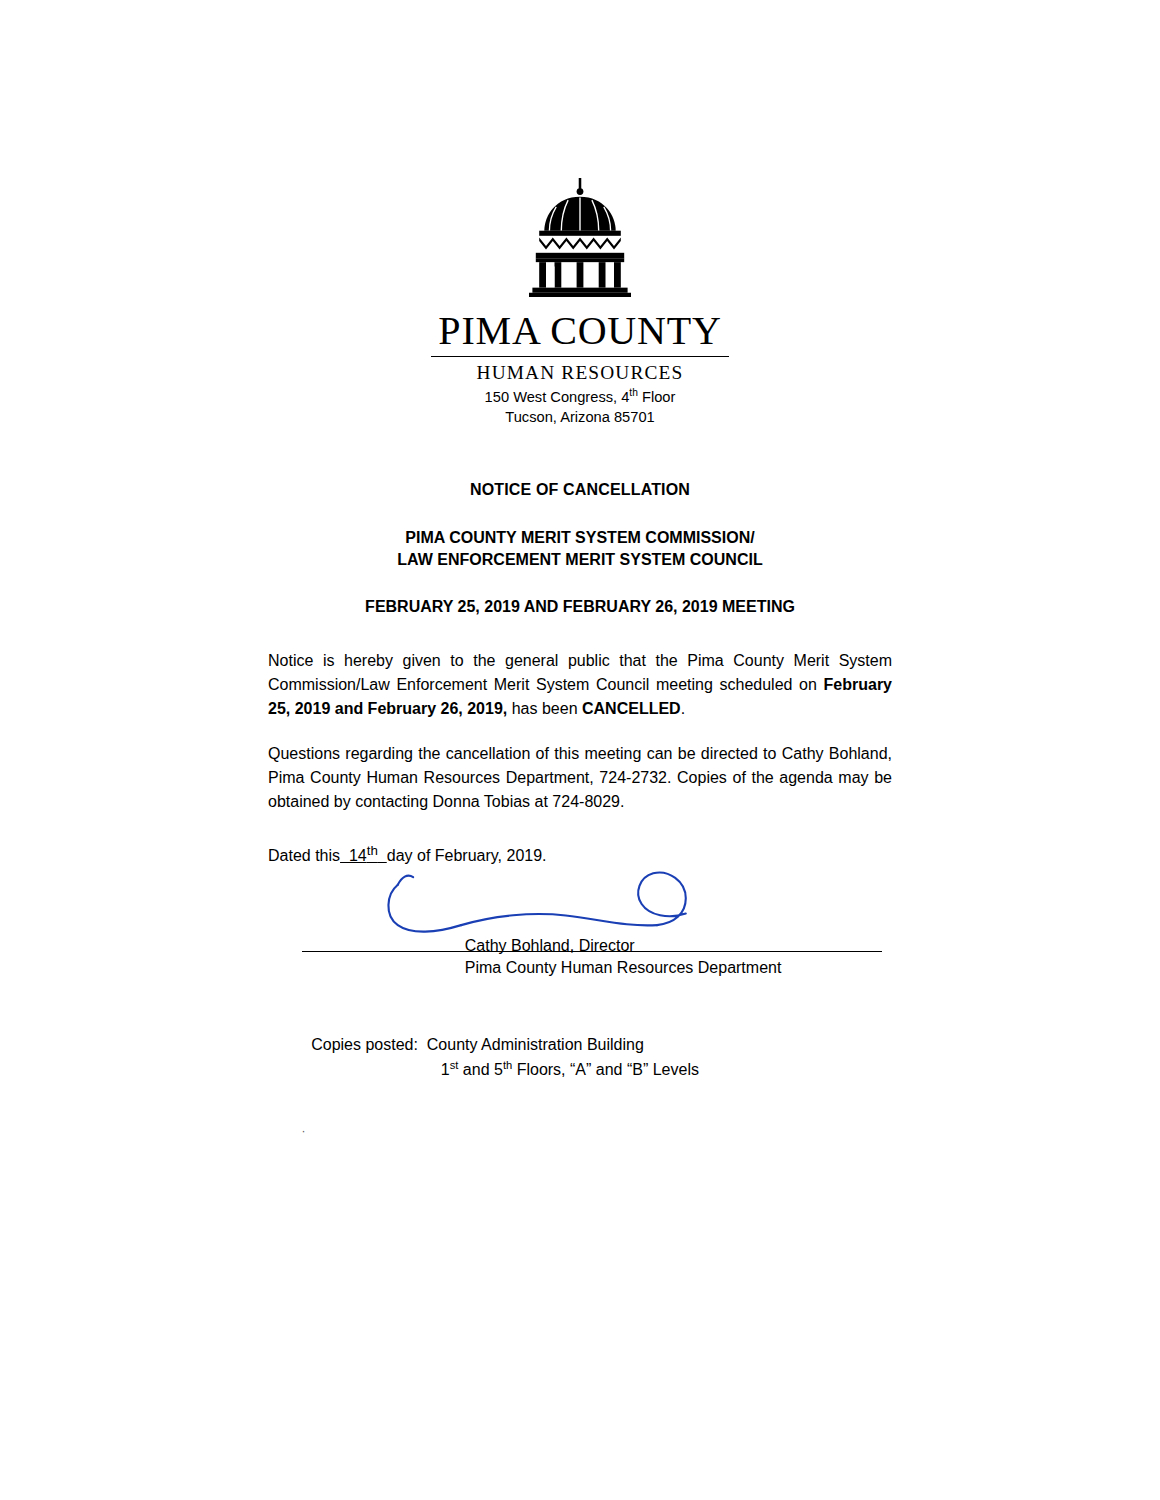PIMA COUNTY
HUMAN RESOURCES
150 West Congress, 4th Floor
Tucson, Arizona 85701
NOTICE OF CANCELLATION
PIMA COUNTY MERIT SYSTEM COMMISSION/
LAW ENFORCEMENT MERIT SYSTEM COUNCIL
FEBRUARY 25, 2019 AND FEBRUARY 26, 2019 MEETING
Notice is hereby given to the general public that the Pima County Merit System Commission/Law Enforcement Merit System Council meeting scheduled on February 25, 2019 and February 26, 2019, has been CANCELLED.
Questions regarding the cancellation of this meeting can be directed to Cathy Bohland, Pima County Human Resources Department, 724-2732. Copies of the agenda may be obtained by contacting Donna Tobias at 724-8029.
Dated this 14th day of February, 2019.
Cathy Bohland, Director
Pima County Human Resources Department
Copies posted: County Administration Building 1st and 5th Floors, “A” and “B” Levels
·